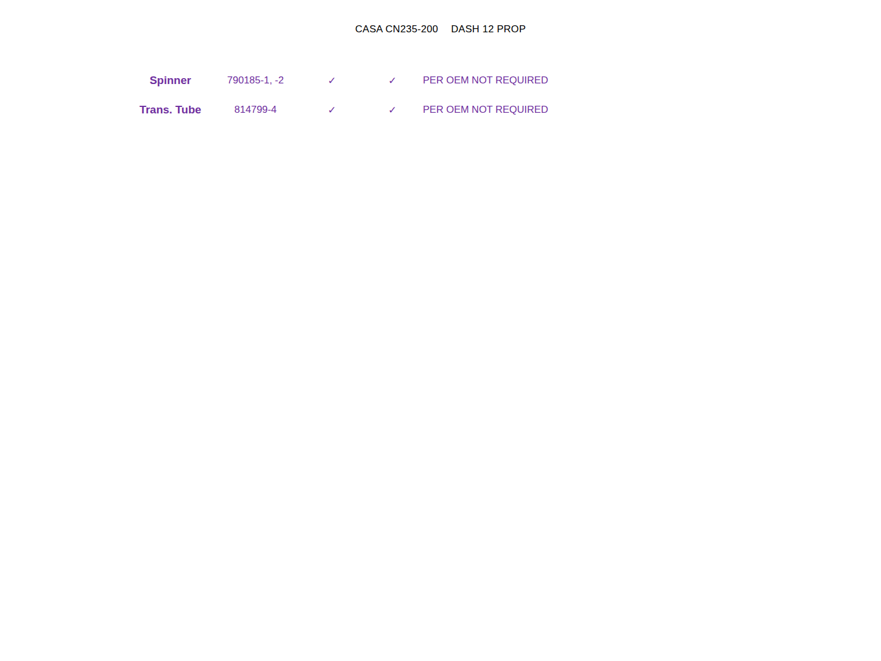CASA CN235-200 DASH 12 PROP
| Spinner | 790185-1, -2 | ✓ | ✓ | PER OEM NOT REQUIRED |
| Trans. Tube | 814799-4 | ✓ | ✓ | PER OEM NOT REQUIRED |